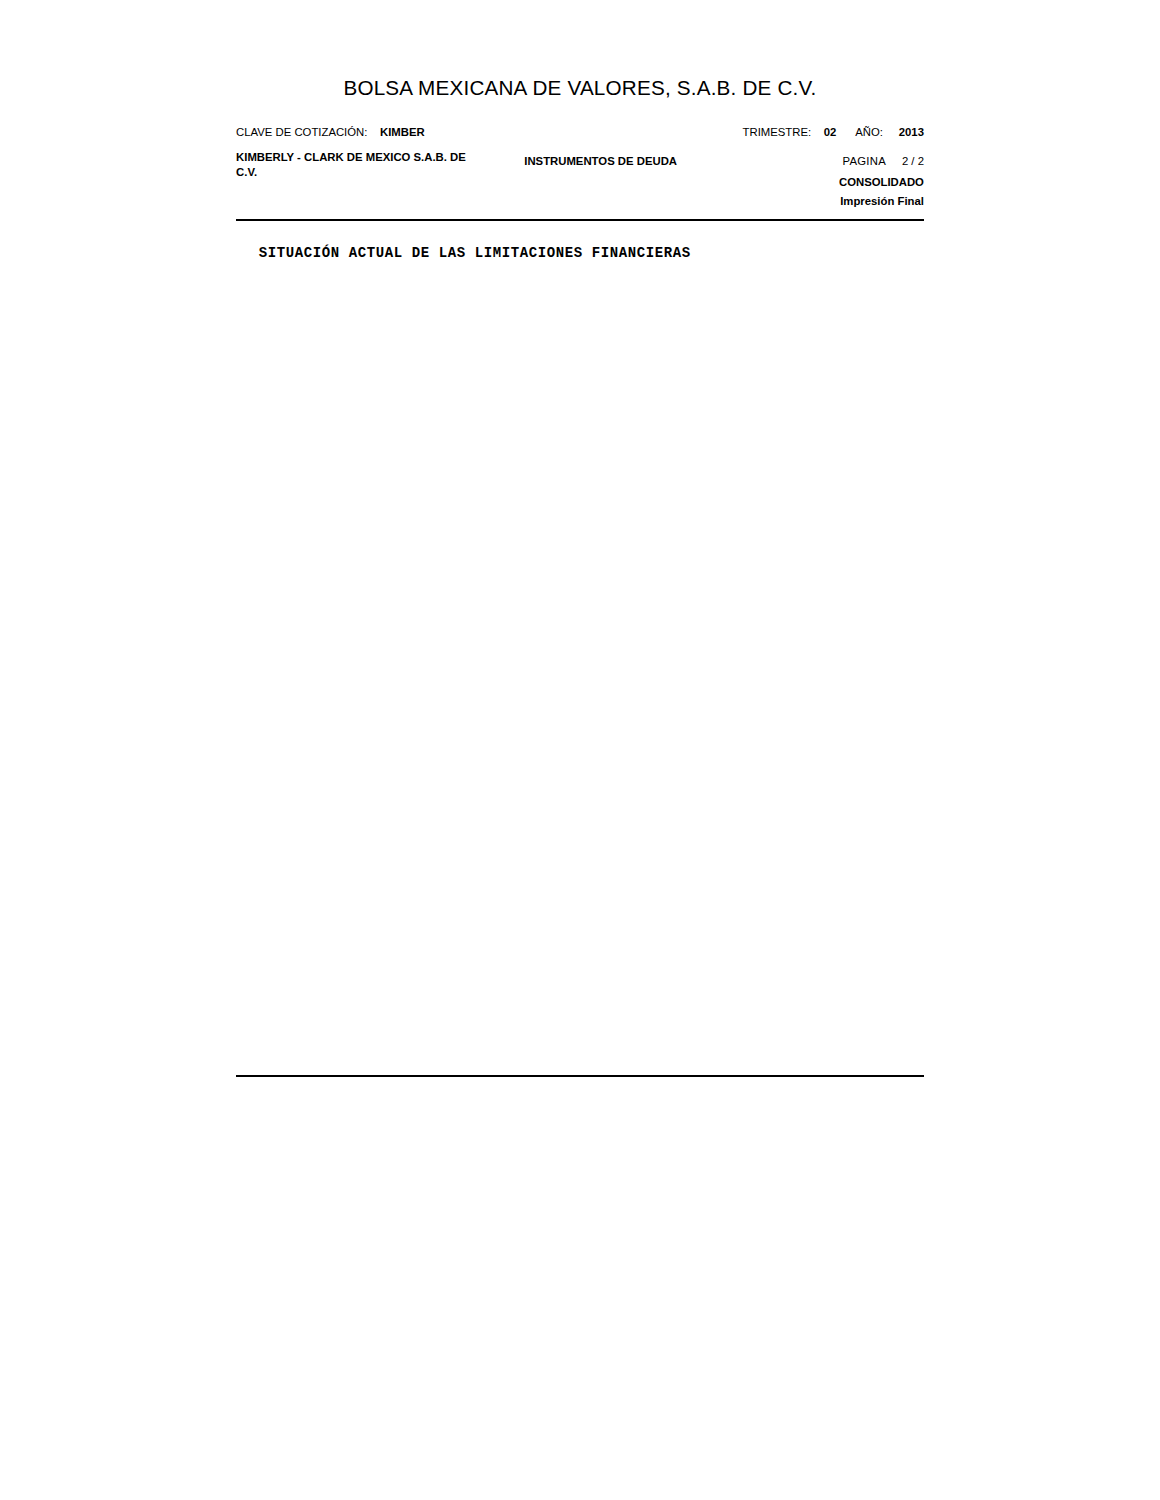BOLSA MEXICANA DE VALORES, S.A.B. DE C.V.
| CLAVE DE COTIZACIÓN: KIMBER | | TRIMESTRE: 02 AÑO: 2013 |
| KIMBERLY - CLARK DE MEXICO S.A.B. DE C.V. | INSTRUMENTOS DE DEUDA | PAGINA 2 / 2 CONSOLIDADO Impresión Final |
SITUACIÓN ACTUAL DE LAS LIMITACIONES FINANCIERAS